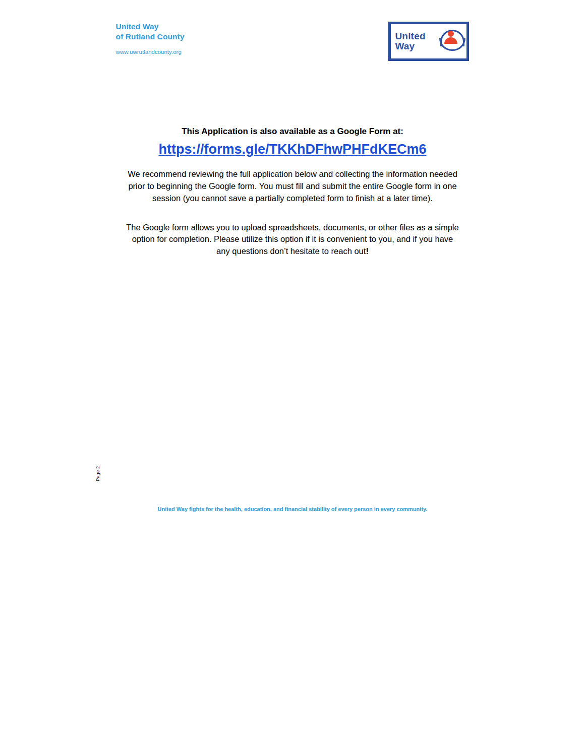United Way
of Rutland County
www.uwrutlandcounty.org
United
Way
This Application is also available as a Google Form at:
https://forms.gle/TKKhDFhwPHFdKECm6
We recommend reviewing the full application below and collecting the information needed prior to beginning the Google form. You must fill and submit the entire Google form in one session (you cannot save a partially completed form to finish at a later time).
The Google form allows you to upload spreadsheets, documents, or other files as a simple option for completion. Please utilize this option if it is convenient to you, and if you have any questions don’t hesitate to reach out!
Page 2
United Way fights for the health, education, and financial stability of every person in every community.